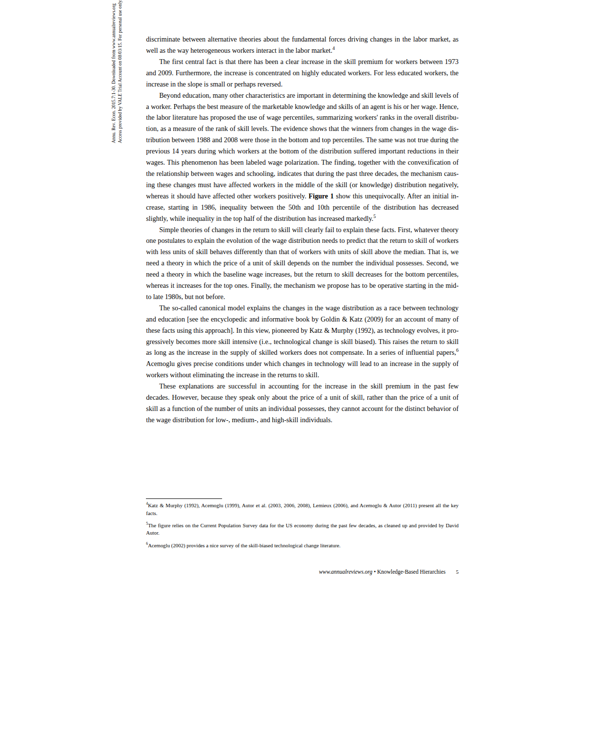Annu. Rev. Econ. 2015.7:1-30. Downloaded from www.annualreviews.org
Access provided by VALE Trial Account on 08/03/15. For personal use only.
discriminate between alternative theories about the fundamental forces driving changes in the labor market, as well as the way heterogeneous workers interact in the labor market.4
The first central fact is that there has been a clear increase in the skill premium for workers between 1973 and 2009. Furthermore, the increase is concentrated on highly educated workers. For less educated workers, the increase in the slope is small or perhaps reversed.
Beyond education, many other characteristics are important in determining the knowledge and skill levels of a worker. Perhaps the best measure of the marketable knowledge and skills of an agent is his or her wage. Hence, the labor literature has proposed the use of wage percentiles, summarizing workers' ranks in the overall distribution, as a measure of the rank of skill levels. The evidence shows that the winners from changes in the wage distribution between 1988 and 2008 were those in the bottom and top percentiles. The same was not true during the previous 14 years during which workers at the bottom of the distribution suffered important reductions in their wages. This phenomenon has been labeled wage polarization. The finding, together with the convexification of the relationship between wages and schooling, indicates that during the past three decades, the mechanism causing these changes must have affected workers in the middle of the skill (or knowledge) distribution negatively, whereas it should have affected other workers positively. Figure 1 show this unequivocally. After an initial increase, starting in 1986, inequality between the 50th and 10th percentile of the distribution has decreased slightly, while inequality in the top half of the distribution has increased markedly.5
Simple theories of changes in the return to skill will clearly fail to explain these facts. First, whatever theory one postulates to explain the evolution of the wage distribution needs to predict that the return to skill of workers with less units of skill behaves differently than that of workers with units of skill above the median. That is, we need a theory in which the price of a unit of skill depends on the number the individual possesses. Second, we need a theory in which the baseline wage increases, but the return to skill decreases for the bottom percentiles, whereas it increases for the top ones. Finally, the mechanism we propose has to be operative starting in the mid- to late 1980s, but not before.
The so-called canonical model explains the changes in the wage distribution as a race between technology and education [see the encyclopedic and informative book by Goldin & Katz (2009) for an account of many of these facts using this approach]. In this view, pioneered by Katz & Murphy (1992), as technology evolves, it progressively becomes more skill intensive (i.e., technological change is skill biased). This raises the return to skill as long as the increase in the supply of skilled workers does not compensate. In a series of influential papers,6 Acemoglu gives precise conditions under which changes in technology will lead to an increase in the supply of workers without eliminating the increase in the returns to skill.
These explanations are successful in accounting for the increase in the skill premium in the past few decades. However, because they speak only about the price of a unit of skill, rather than the price of a unit of skill as a function of the number of units an individual possesses, they cannot account for the distinct behavior of the wage distribution for low-, medium-, and high-skill individuals.
4Katz & Murphy (1992), Acemoglu (1999), Autor et al. (2003, 2006, 2008), Lemieux (2006), and Acemoglu & Autor (2011) present all the key facts.
5The figure relies on the Current Population Survey data for the US economy during the past few decades, as cleaned up and provided by David Autor.
6Acemoglu (2002) provides a nice survey of the skill-biased technological change literature.
www.annualreviews.org • Knowledge-Based Hierarchies 5